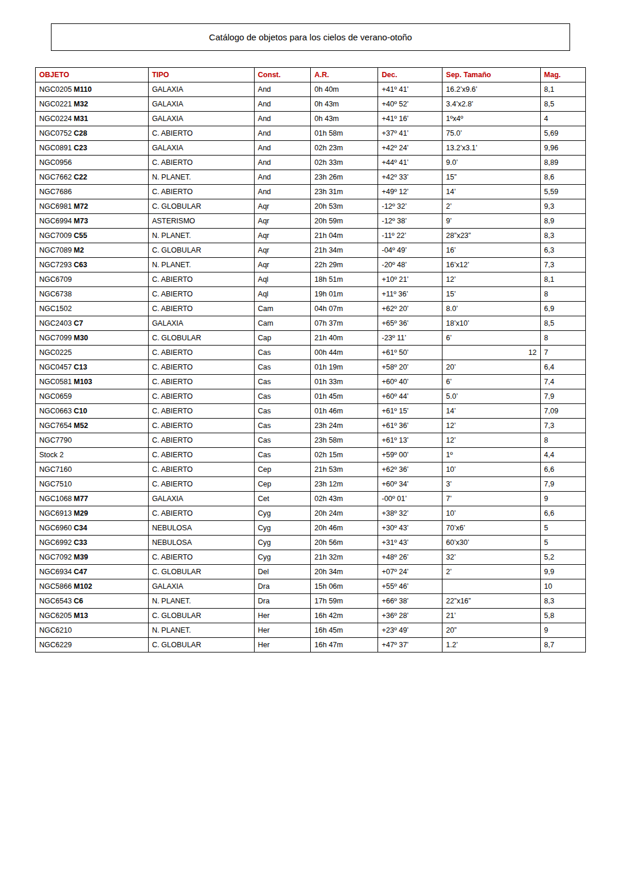Catálogo de objetos para los cielos de verano-otoño
| OBJETO | TIPO | Const. | A.R. | Dec. | Sep. Tamaño | Mag. |
| --- | --- | --- | --- | --- | --- | --- |
| NGC0205 M110 | GALAXIA | And | 0h 40m | +41º 41’ | 16.2’x9.6’ | 8,1 |
| NGC0221 M32 | GALAXIA | And | 0h 43m | +40º 52’ | 3.4’x2.8’ | 8,5 |
| NGC0224 M31 | GALAXIA | And | 0h 43m | +41º 16’ | 1ºx4º | 4 |
| NGC0752 C28 | C. ABIERTO | And | 01h 58m | +37º 41’ | 75.0’ | 5,69 |
| NGC0891 C23 | GALAXIA | And | 02h 23m | +42º 24’ | 13.2’x3.1’ | 9,96 |
| NGC0956 | C. ABIERTO | And | 02h 33m | +44º 41’ | 9.0’ | 8,89 |
| NGC7662 C22 | N. PLANET. | And | 23h 26m | +42º 33’ | 15” | 8,6 |
| NGC7686 | C. ABIERTO | And | 23h 31m | +49º 12’ | 14’ | 5,59 |
| NGC6981 M72 | C. GLOBULAR | Aqr | 20h 53m | -12º 32’ | 2’ | 9,3 |
| NGC6994 M73 | ASTERISMO | Aqr | 20h 59m | -12º 38’ | 9’ | 8,9 |
| NGC7009 C55 | N. PLANET. | Aqr | 21h 04m | -11º 22’ | 28”x23” | 8,3 |
| NGC7089 M2 | C. GLOBULAR | Aqr | 21h 34m | -04º 49’ | 16’ | 6,3 |
| NGC7293 C63 | N. PLANET. | Aqr | 22h 29m | -20º 48’ | 16’x12’ | 7,3 |
| NGC6709 | C. ABIERTO | Aql | 18h 51m | +10º 21’ | 12’ | 8,1 |
| NGC6738 | C. ABIERTO | Aql | 19h 01m | +11º 36’ | 15’ | 8 |
| NGC1502 | C. ABIERTO | Cam | 04h 07m | +62º 20’ | 8.0’ | 6,9 |
| NGC2403 C7 | GALAXIA | Cam | 07h 37m | +65º 36’ | 18’x10’ | 8,5 |
| NGC7099 M30 | C. GLOBULAR | Cap | 21h 40m | -23º 11’ | 6’ | 8 |
| NGC0225 | C. ABIERTO | Cas | 00h 44m | +61º 50’ | 12 | 7 |
| NGC0457 C13 | C. ABIERTO | Cas | 01h 19m | +58º 20’ | 20’ | 6,4 |
| NGC0581 M103 | C. ABIERTO | Cas | 01h 33m | +60º 40’ | 6’ | 7,4 |
| NGC0659 | C. ABIERTO | Cas | 01h 45m | +60º 44’ | 5.0’ | 7,9 |
| NGC0663 C10 | C. ABIERTO | Cas | 01h 46m | +61º 15’ | 14’ | 7,09 |
| NGC7654 M52 | C. ABIERTO | Cas | 23h 24m | +61º 36’ | 12’ | 7,3 |
| NGC7790 | C. ABIERTO | Cas | 23h 58m | +61º 13’ | 12’ | 8 |
| Stock 2 | C. ABIERTO | Cas | 02h 15m | +59º 00’ | 1º | 4,4 |
| NGC7160 | C. ABIERTO | Cep | 21h 53m | +62º 36’ | 10’ | 6,6 |
| NGC7510 | C. ABIERTO | Cep | 23h 12m | +60º 34’ | 3’ | 7,9 |
| NGC1068 M77 | GALAXIA | Cet | 02h 43m | -00º 01’ | 7’ | 9 |
| NGC6913 M29 | C. ABIERTO | Cyg | 20h 24m | +38º 32’ | 10’ | 6,6 |
| NGC6960 C34 | NEBULOSA | Cyg | 20h 46m | +30º 43’ | 70’x6’ | 5 |
| NGC6992 C33 | NEBULOSA | Cyg | 20h 56m | +31º 43’ | 60’x30’ | 5 |
| NGC7092 M39 | C. ABIERTO | Cyg | 21h 32m | +48º 26’ | 32’ | 5,2 |
| NGC6934 C47 | C. GLOBULAR | Del | 20h 34m | +07º 24’ | 2’ | 9,9 |
| NGC5866 M102 | GALAXIA | Dra | 15h 06m | +55º 46’ | | 10 |
| NGC6543 C6 | N. PLANET. | Dra | 17h 59m | +66º 38’ | 22”x16” | 8,3 |
| NGC6205 M13 | C. GLOBULAR | Her | 16h 42m | +36º 28’ | 21’ | 5,8 |
| NGC6210 | N. PLANET. | Her | 16h 45m | +23º 49’ | 20” | 9 |
| NGC6229 | C. GLOBULAR | Her | 16h 47m | +47º 37’ | 1.2’ | 8,7 |